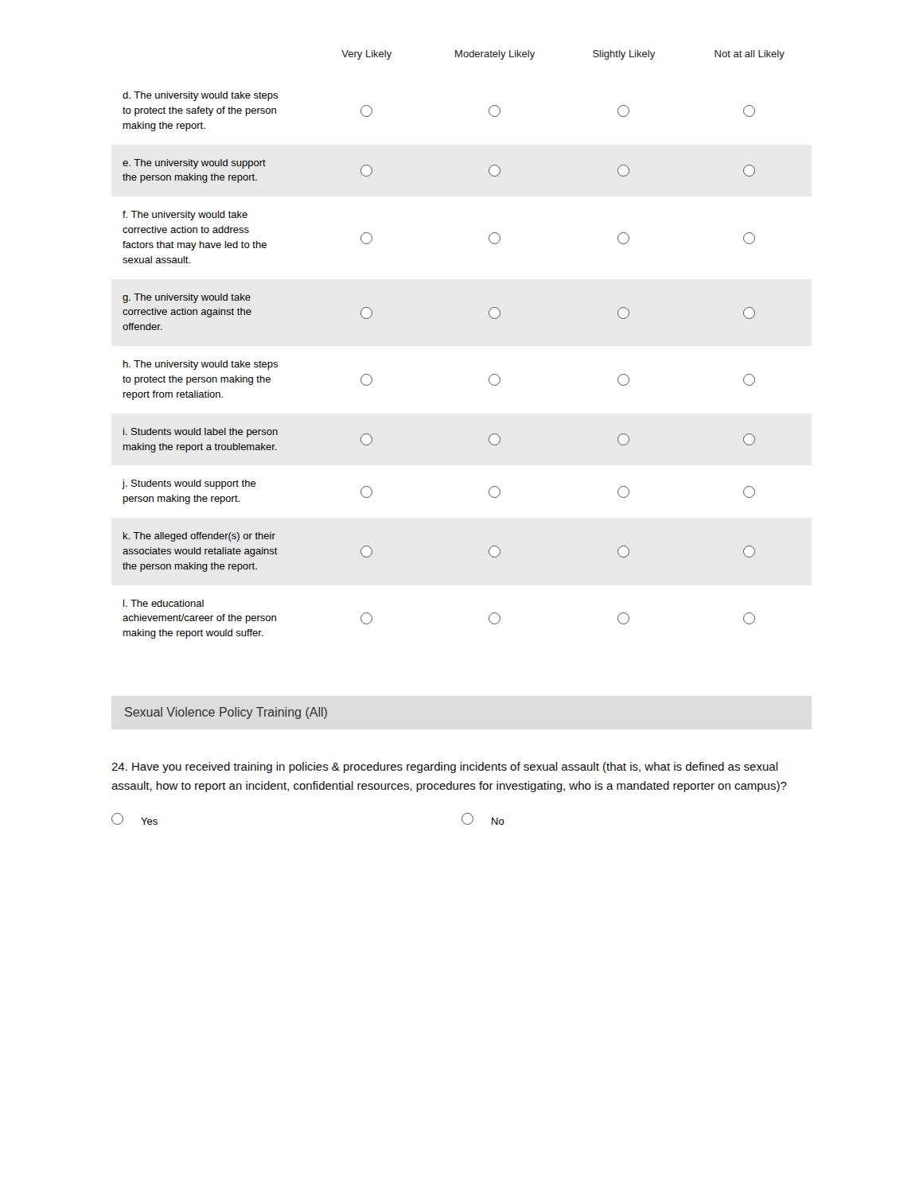| | Very Likely | Moderately Likely | Slightly Likely | Not at all Likely |
| --- | --- | --- | --- | --- |
| d. The university would take steps to protect the safety of the person making the report. | | | | |
| e. The university would support the person making the report. | | | | |
| f. The university would take corrective action to address factors that may have led to the sexual assault. | | | | |
| g. The university would take corrective action against the offender. | | | | |
| h. The university would take steps to protect the person making the report from retaliation. | | | | |
| i. Students would label the person making the report a troublemaker. | | | | |
| j. Students would support the person making the report. | | | | |
| k. The alleged offender(s) or their associates would retaliate against the person making the report. | | | | |
| l. The educational achievement/career of the person making the report would suffer. | | | | |
Sexual Violence Policy Training (All)
24. Have you received training in policies & procedures regarding incidents of sexual assault (that is, what is defined as sexual assault, how to report an incident, confidential resources, procedures for investigating, who is a mandated reporter on campus)?
Yes
No